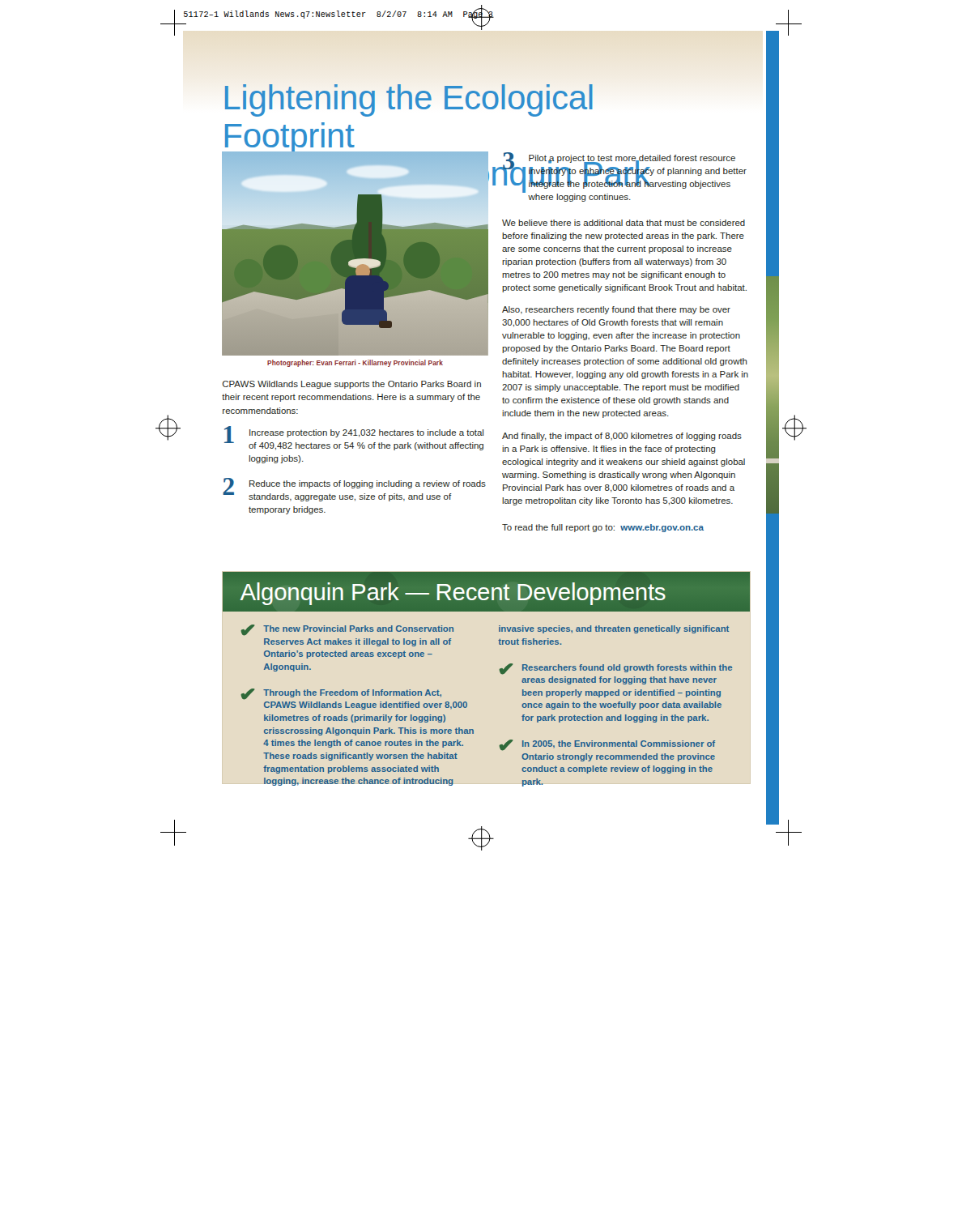51172–1 Wildlands News.q7:Newsletter 8/2/07 8:14 AM Page 3
Lightening the Ecological Footprint
of Logging in Algonquin Park
Photographer: Evan Ferrari - Killarney Provincial Park
CPAWS Wildlands League supports the Ontario Parks Board in their recent report recommendations. Here is a summary of the recommendations:
1 Increase protection by 241,032 hectares to include a total of 409,482 hectares or 54 % of the park (without affecting logging jobs).
2 Reduce the impacts of logging including a review of roads standards, aggregate use, size of pits, and use of temporary bridges.
3 Pilot a project to test more detailed forest resource inventory to enhance accuracy of planning and better integrate the protection and harvesting objectives where logging continues.
We believe there is additional data that must be considered before finalizing the new protected areas in the park. There are some concerns that the current proposal to increase riparian protection (buffers from all waterways) from 30 metres to 200 metres may not be significant enough to protect some genetically significant Brook Trout and habitat.
Also, researchers recently found that there may be over 30,000 hectares of Old Growth forests that will remain vulnerable to logging, even after the increase in protection proposed by the Ontario Parks Board. The Board report definitely increases protection of some additional old growth habitat. However, logging any old growth forests in a Park in 2007 is simply unacceptable. The report must be modified to confirm the existence of these old growth stands and include them in the new protected areas.
And finally, the impact of 8,000 kilometres of logging roads in a Park is offensive. It flies in the face of protecting ecological integrity and it weakens our shield against global warming. Something is drastically wrong when Algonquin Provincial Park has over 8,000 kilometres of roads and a large metropolitan city like Toronto has 5,300 kilometres.
To read the full report go to: www.ebr.gov.on.ca
Algonquin Park — Recent Developments
✔The new Provincial Parks and Conservation Reserves Act makes it illegal to log in all of Ontario’s protected areas except one – Algonquin.
✔Through the Freedom of Information Act, CPAWS Wildlands League identified over 8,000 kilometres of roads (primarily for logging) crisscrossing Algonquin Park. This is more than 4 times the length of canoe routes in the park. These roads significantly worsen the habitat fragmentation problems associated with logging, increase the chance of introducing
invasive species, and threaten genetically significant trout fisheries.
✔Researchers found old growth forests within the areas designated for logging that have never been properly mapped or identified – pointing once again to the woefully poor data available for park protection and logging in the park.
✔In 2005, the Environmental Commissioner of Ontario strongly recommended the province conduct a complete review of logging in the park.